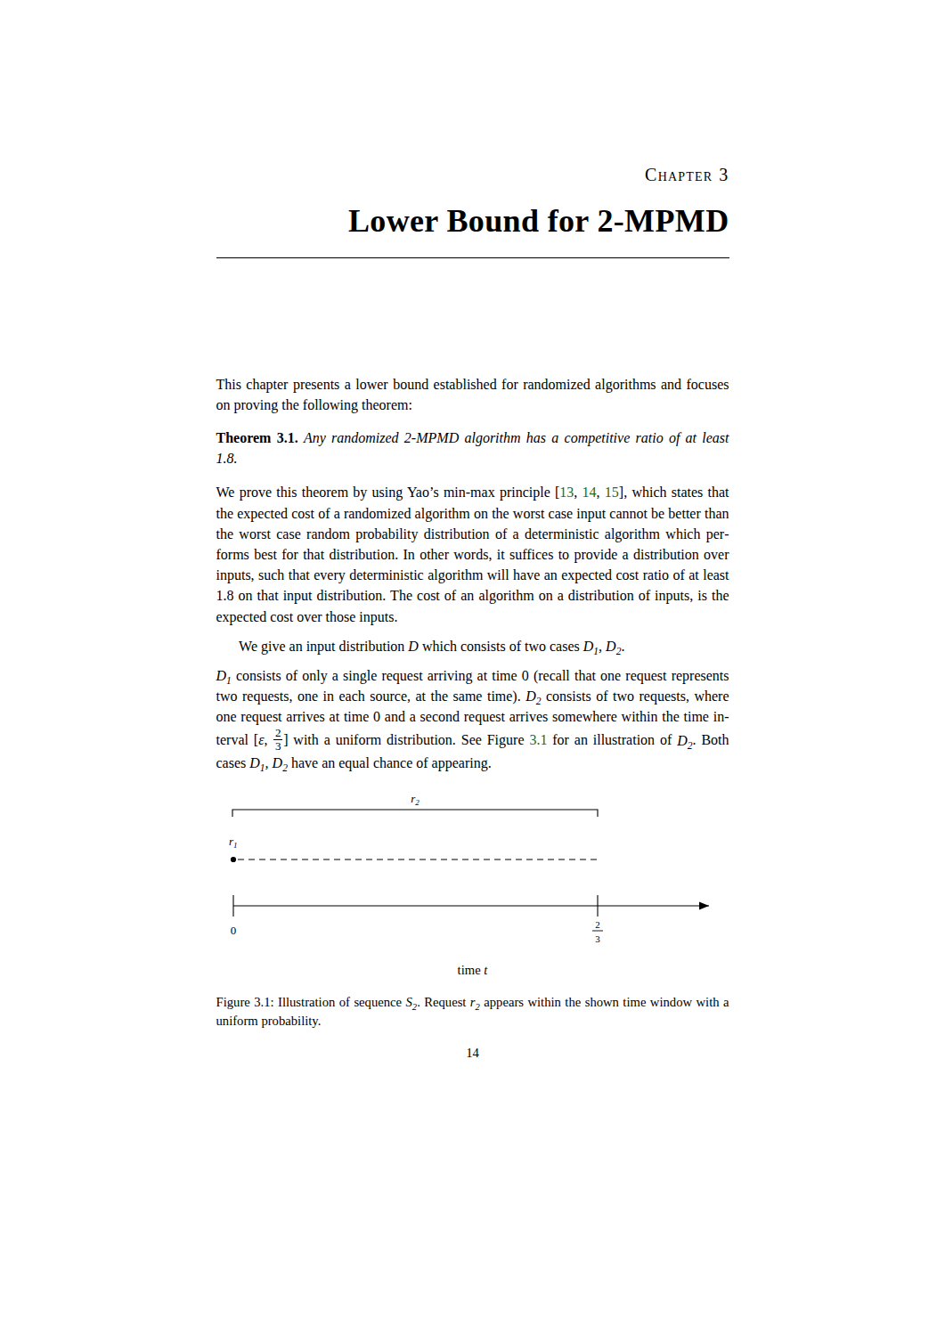Chapter3
Lower Bound for 2-MPMD
This chapter presents a lower bound established for randomized algorithms and focuses on proving the following theorem:
Theorem 3.1. Any randomized 2-MPMD algorithm has a competitive ratio of at least 1.8.
We prove this theorem by using Yao’s min-max principle [13, 14, 15], which states that the expected cost of a randomized algorithm on the worst case input cannot be better than the worst case random probability distribution of a deterministic algorithm which performs best for that distribution. In other words, it suffices to provide a distribution over inputs, such that every deterministic algorithm will have an expected cost ratio of at least 1.8 on that input distribution. The cost of an algorithm on a distribution of inputs, is the expected cost over those inputs.
We give an input distribution D which consists of two cases D1, D2.
D1 consists of only a single request arriving at time 0 (recall that one request represents two requests, one in each source, at the same time). D2 consists of two requests, where one request arrives at time 0 and a second request arrives somewhere within the time interval [ε, 23] with a uniform distribution. See Figure 3.1 for an illustration of D2. Both cases D1, D2 have an equal chance of appearing.
r2 r1 0 2 3
time t
Figure 3.1: Illustration of sequence S2. Request r2 appears within the shown time window with a uniform probability.
14